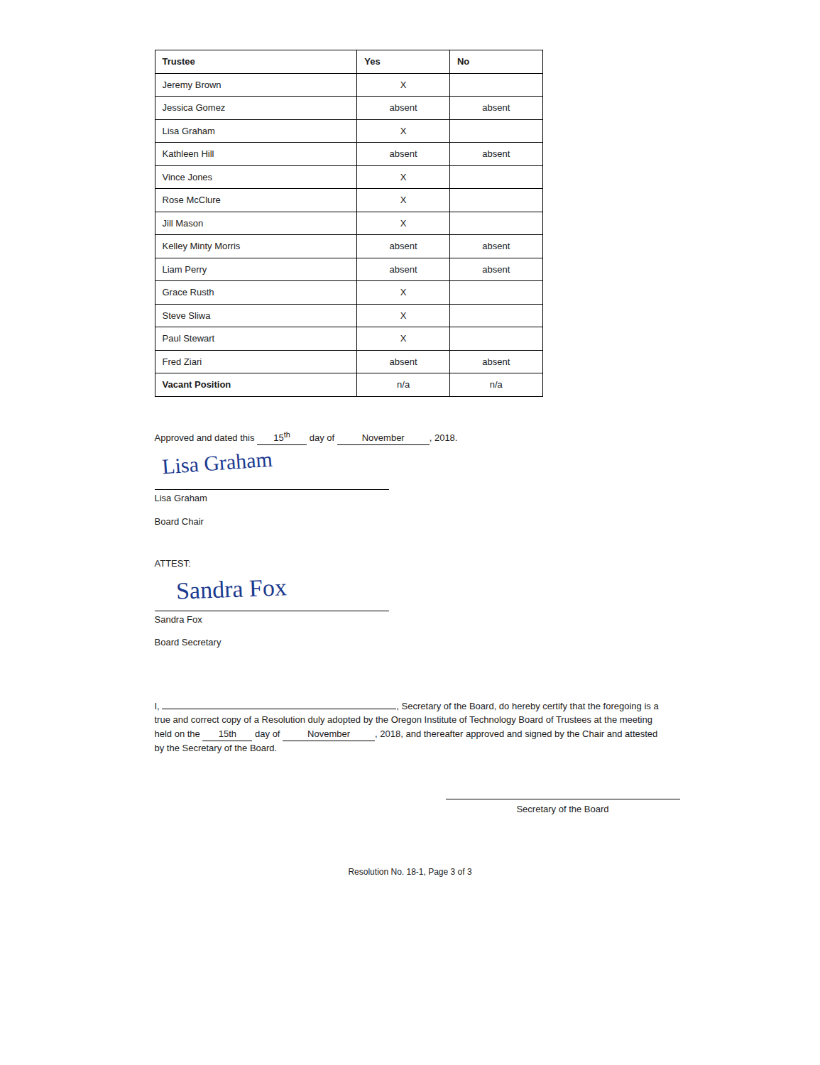| Trustee | Yes | No |
| --- | --- | --- |
| Jeremy Brown | X | |
| Jessica Gomez | absent | absent |
| Lisa Graham | X | |
| Kathleen Hill | absent | absent |
| Vince Jones | X | |
| Rose McClure | X | |
| Jill Mason | X | |
| Kelley Minty Morris | absent | absent |
| Liam Perry | absent | absent |
| Grace Rusth | X | |
| Steve Sliwa | X | |
| Paul Stewart | X | |
| Fred Ziari | absent | absent |
| Vacant Position | n/a | n/a |
Approved and dated this 15th day of November, 2018.
Lisa Graham
Lisa Graham
Board Chair
ATTEST:
Sandra Fox
Sandra Fox
Board Secretary
I, , Secretary of the Board, do hereby certify that the foregoing is a true and correct copy of a Resolution duly adopted by the Oregon Institute of Technology Board of Trustees at the meeting held on the 15th day of November, 2018, and thereafter approved and signed by the Chair and attested by the Secretary of the Board.
Secretary of the Board
Resolution No. 18-1, Page 3 of 3